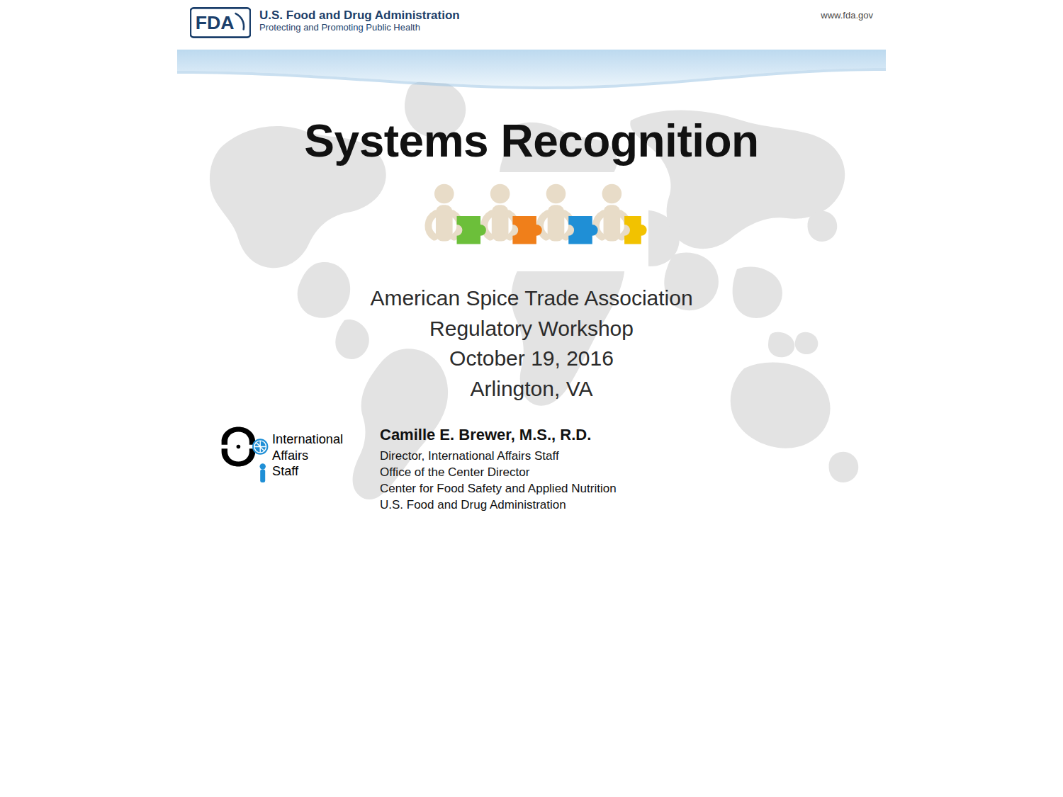FDA
U.S. Food and Drug Administration
Protecting and Promoting Public Health
www.fda.gov
Systems Recognition
American Spice Trade Association
Regulatory Workshop
October 19, 2016
Arlington, VA
International Affairs Staff
Camille E. Brewer, M.S., R.D.
Director, International Affairs Staff
Office of the Center Director
Center for Food Safety and Applied Nutrition
U.S. Food and Drug Administration